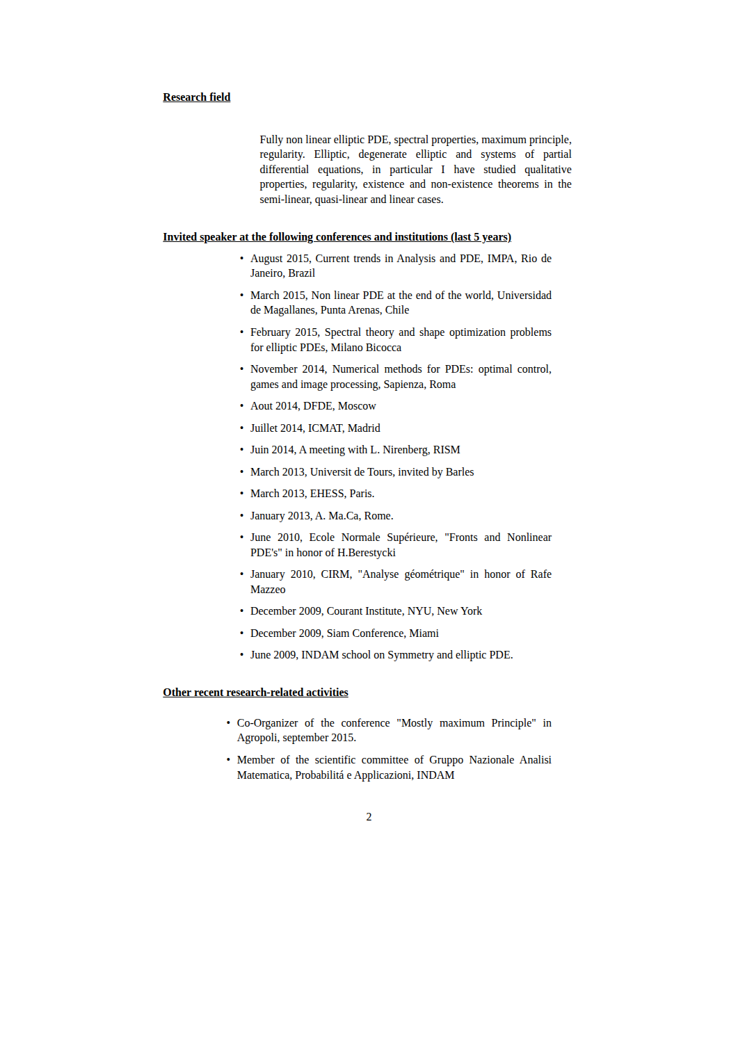Research field
Fully non linear elliptic PDE, spectral properties, maximum principle, regularity. Elliptic, degenerate elliptic and systems of partial differential equations, in particular I have studied qualitative properties, regularity, existence and non-existence theorems in the semi-linear, quasi-linear and linear cases.
Invited speaker at the following conferences and institutions (last 5 years)
August 2015, Current trends in Analysis and PDE, IMPA, Rio de Janeiro, Brazil
March 2015, Non linear PDE at the end of the world, Universidad de Magallanes, Punta Arenas, Chile
February 2015, Spectral theory and shape optimization problems for elliptic PDEs, Milano Bicocca
November 2014, Numerical methods for PDEs: optimal control, games and image processing, Sapienza, Roma
Aout 2014, DFDE, Moscow
Juillet 2014, ICMAT, Madrid
Juin 2014, A meeting with L. Nirenberg, RISM
March 2013, Universit de Tours, invited by Barles
March 2013, EHESS, Paris.
January 2013, A. Ma.Ca, Rome.
June 2010, Ecole Normale Supérieure, "Fronts and Nonlinear PDE's" in honor of H.Berestycki
January 2010, CIRM, "Analyse géométrique" in honor of Rafe Mazzeo
December 2009, Courant Institute, NYU, New York
December 2009, Siam Conference, Miami
June 2009, INDAM school on Symmetry and elliptic PDE.
Other recent research-related activities
Co-Organizer of the conference "Mostly maximum Principle" in Agropoli, september 2015.
Member of the scientific committee of Gruppo Nazionale Analisi Matematica, Probabilitá e Applicazioni, INDAM
2